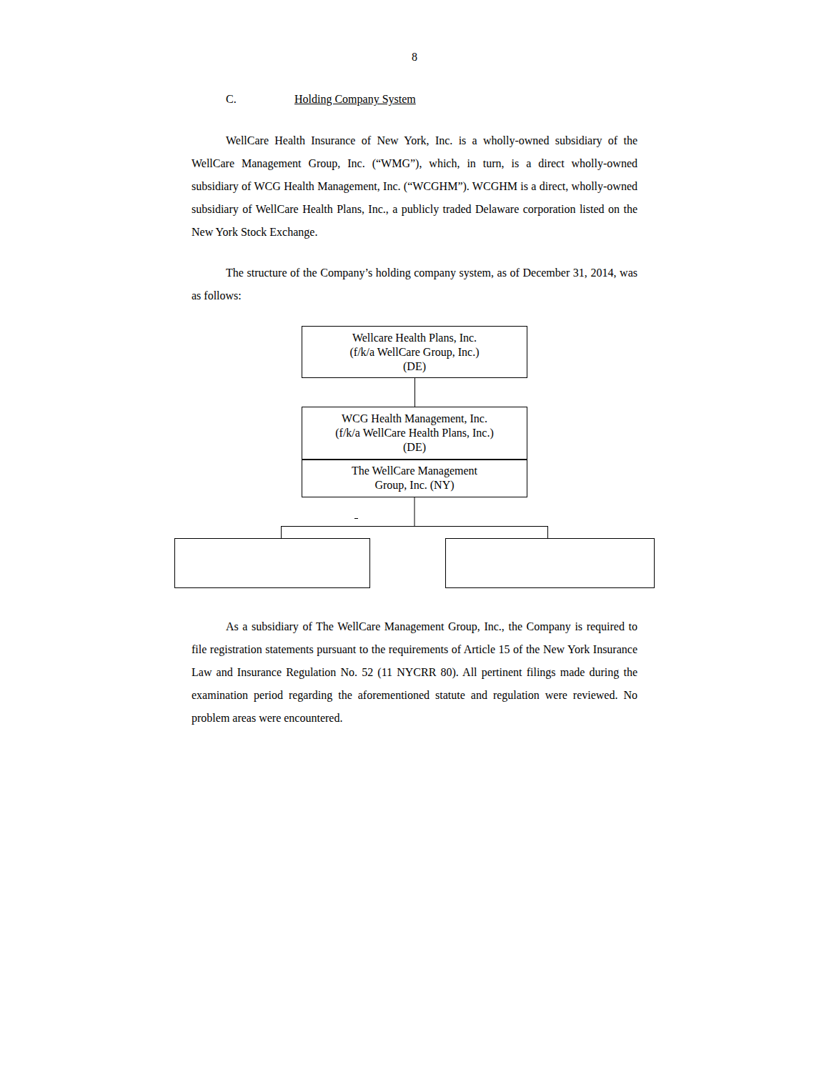8
C. Holding Company System
WellCare Health Insurance of New York, Inc. is a wholly-owned subsidiary of the WellCare Management Group, Inc. (“WMG”), which, in turn, is a direct wholly-owned subsidiary of WCG Health Management, Inc. (“WCGHM”). WCGHM is a direct, wholly-owned subsidiary of WellCare Health Plans, Inc., a publicly traded Delaware corporation listed on the New York Stock Exchange.
The structure of the Company’s holding company system, as of December 31, 2014, was as follows:
Wellcare Health Plans, Inc.
(f/k/a WellCare Group, Inc.)
(DE)
WCG Health Management, Inc.
(f/k/a WellCare Health Plans, Inc.)
(DE)
The WellCare Management
Group, Inc. (NY)
As a subsidiary of The WellCare Management Group, Inc., the Company is required to file registration statements pursuant to the requirements of Article 15 of the New York Insurance Law and Insurance Regulation No. 52 (11 NYCRR 80). All pertinent filings made during the examination period regarding the aforementioned statute and regulation were reviewed. No problem areas were encountered.